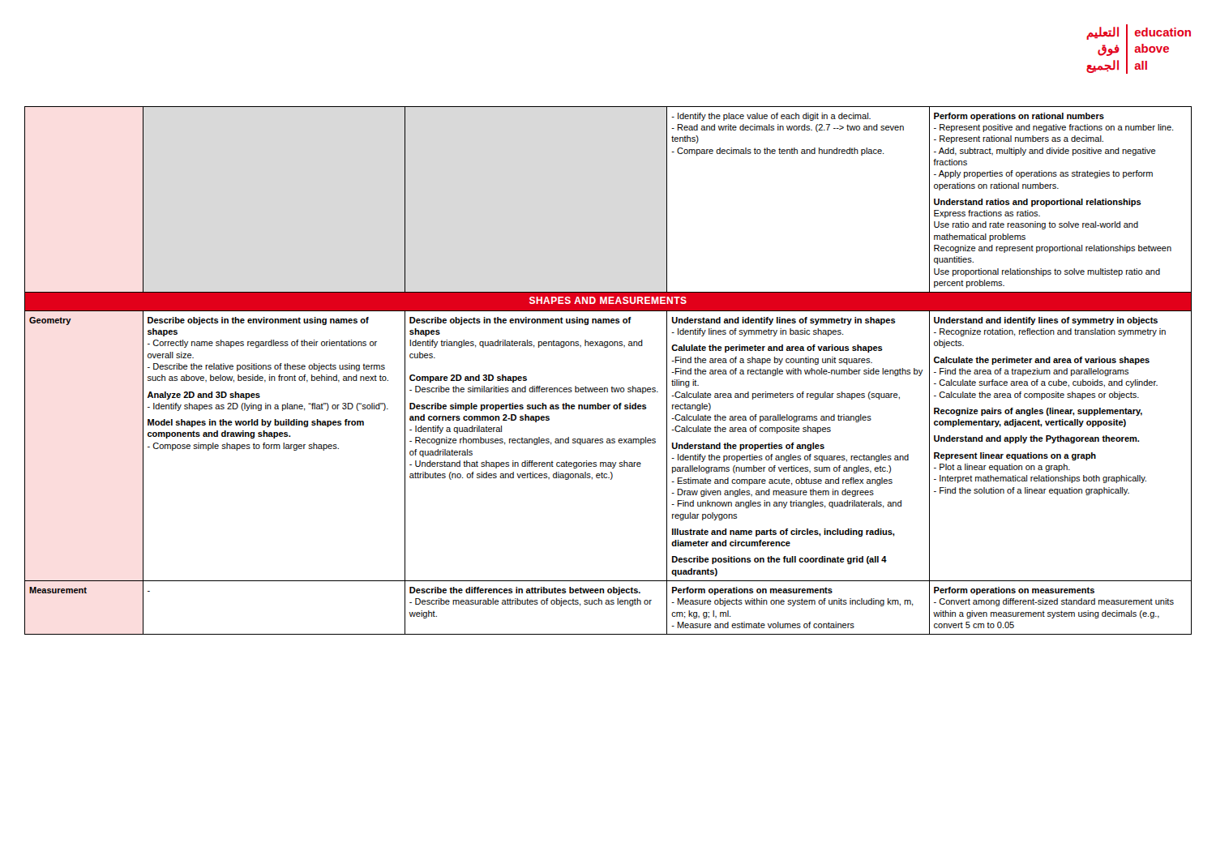التعليم
فوق
الجميع
education
above
all
| | | | - Identify the place value of each digit in a decimal. - Read and write decimals in words. (2.7 --> two and seven tenths) - Compare decimals to the tenth and hundredth place. | Perform operations on rational numbers - Represent positive and negative fractions on a number line. - Represent rational numbers as a decimal. - Add, subtract, multiply and divide positive and negative fractions - Apply properties of operations as strategies to perform operations on rational numbers. Understand ratios and proportional relationships Express fractions as ratios. Use ratio and rate reasoning to solve real-world and mathematical problems Recognize and represent proportional relationships between quantities. Use proportional relationships to solve multistep ratio and percent problems. |
| SHAPES AND MEASUREMENTS |
| Geometry | Describe objects in the environment using names of shapes - Correctly name shapes regardless of their orientations or overall size. - Describe the relative positions of these objects using terms such as above, below, beside, in front of, behind, and next to. Analyze 2D and 3D shapes - Identify shapes as 2D (lying in a plane, “flat”) or 3D (“solid”). Model shapes in the world by building shapes from components and drawing shapes. - Compose simple shapes to form larger shapes. | Describe objects in the environment using names of shapes Identify triangles, quadrilaterals, pentagons, hexagons, and cubes. Compare 2D and 3D shapes - Describe the similarities and differences between two shapes. Describe simple properties such as the number of sides and corners common 2-D shapes - Identify a quadrilateral - Recognize rhombuses, rectangles, and squares as examples of quadrilaterals - Understand that shapes in different categories may share attributes (no. of sides and vertices, diagonals, etc.) | Understand and identify lines of symmetry in shapes - Identify lines of symmetry in basic shapes. Calulate the perimeter and area of various shapes -Find the area of a shape by counting unit squares. -Find the area of a rectangle with whole-number side lengths by tiling it. -Calculate area and perimeters of regular shapes (square, rectangle) -Calculate the area of parallelograms and triangles -Calculate the area of composite shapes Understand the properties of angles - Identify the properties of angles of squares, rectangles and parallelograms (number of vertices, sum of angles, etc.) - Estimate and compare acute, obtuse and reflex angles - Draw given angles, and measure them in degrees - Find unknown angles in any triangles, quadrilaterals, and regular polygons Illustrate and name parts of circles, including radius, diameter and circumference Describe positions on the full coordinate grid (all 4 quadrants) | Understand and identify lines of symmetry in objects - Recognize rotation, reflection and translation symmetry in objects. Calculate the perimeter and area of various shapes - Find the area of a trapezium and parallelograms - Calculate surface area of a cube, cuboids, and cylinder. - Calculate the area of composite shapes or objects. Recognize pairs of angles (linear, supplementary, complementary, adjacent, vertically opposite) Understand and apply the Pythagorean theorem. Represent linear equations on a graph - Plot a linear equation on a graph. - Interpret mathematical relationships both graphically. - Find the solution of a linear equation graphically. |
| Measurement | - | Describe the differences in attributes between objects. - Describe measurable attributes of objects, such as length or weight. | Perform operations on measurements - Measure objects within one system of units including km, m, cm; kg, g; l, ml. - Measure and estimate volumes of containers | Perform operations on measurements - Convert among different-sized standard measurement units within a given measurement system using decimals (e.g., convert 5 cm to 0.05 |